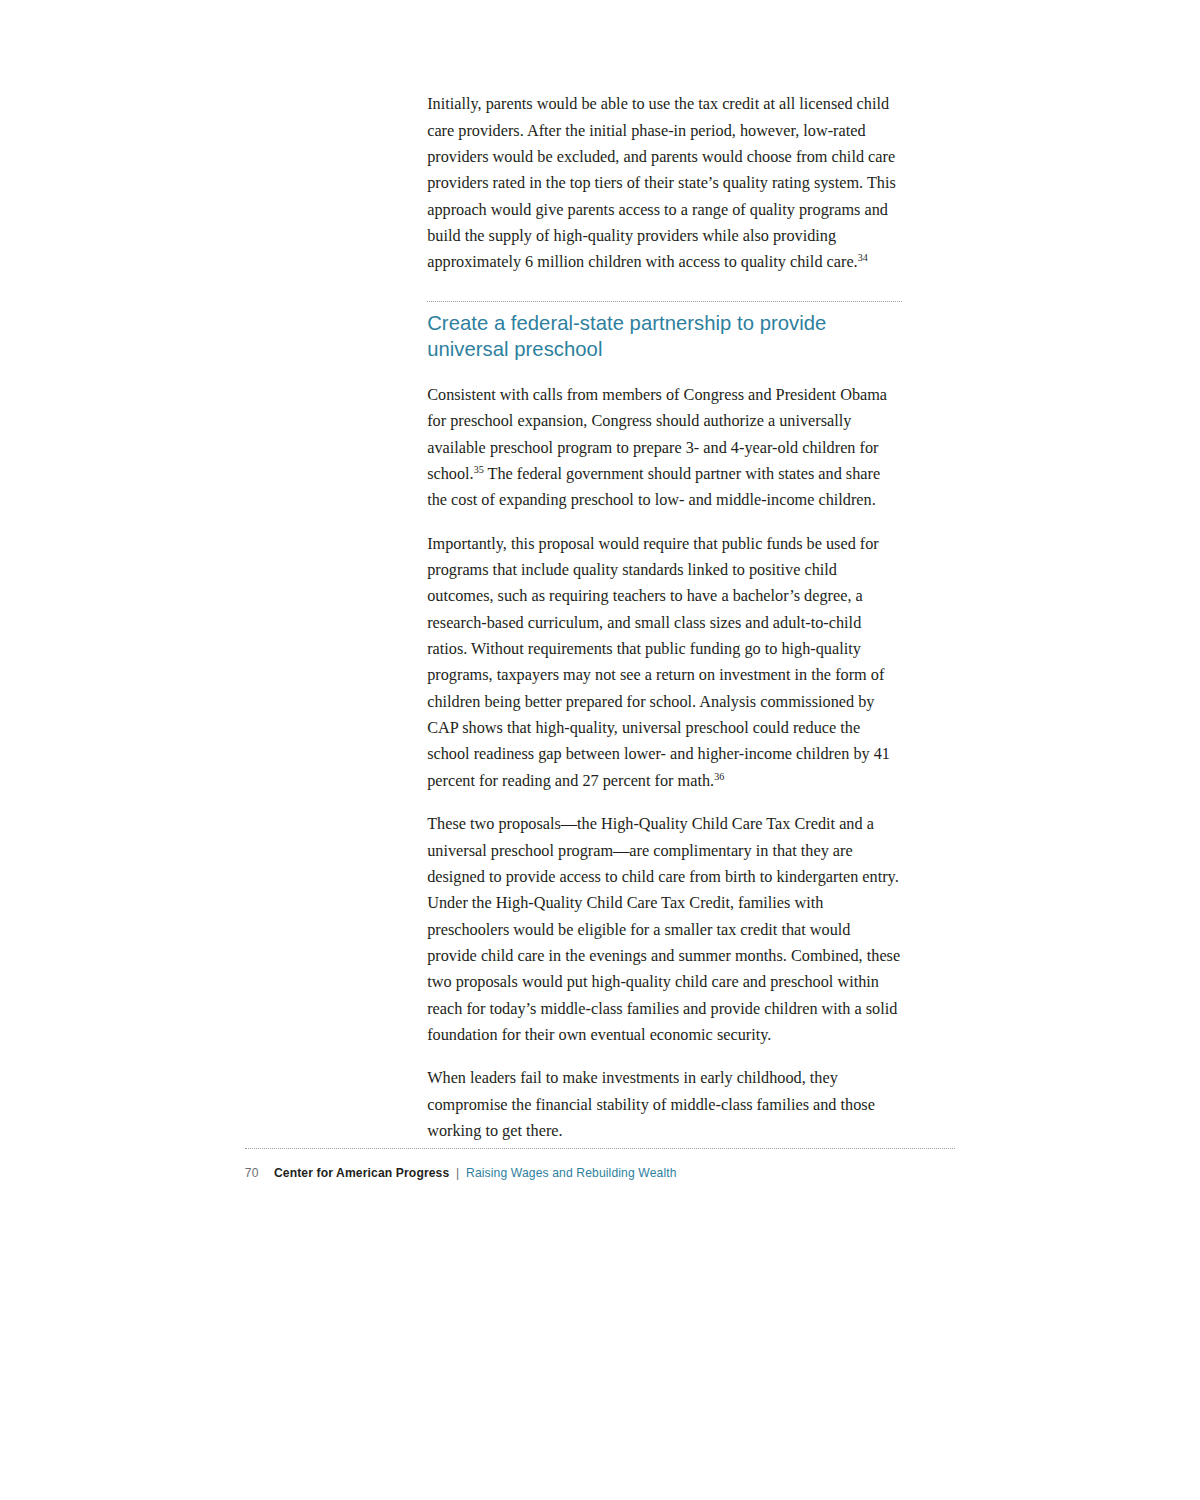Initially, parents would be able to use the tax credit at all licensed child care providers. After the initial phase-in period, however, low-rated providers would be excluded, and parents would choose from child care providers rated in the top tiers of their state’s quality rating system. This approach would give parents access to a range of quality programs and build the supply of high-quality providers while also providing approximately 6 million children with access to quality child care.34
Create a federal-state partnership to provide
universal preschool
Consistent with calls from members of Congress and President Obama for preschool expansion, Congress should authorize a universally available preschool program to prepare 3- and 4-year-old children for school.35 The federal government should partner with states and share the cost of expanding preschool to low- and middle-income children.
Importantly, this proposal would require that public funds be used for programs that include quality standards linked to positive child outcomes, such as requiring teachers to have a bachelor’s degree, a research-based curriculum, and small class sizes and adult-to-child ratios. Without requirements that public funding go to high-quality programs, taxpayers may not see a return on investment in the form of children being better prepared for school. Analysis commissioned by CAP shows that high-quality, universal preschool could reduce the school readiness gap between lower- and higher-income children by 41 percent for reading and 27 percent for math.36
These two proposals—the High-Quality Child Care Tax Credit and a universal preschool program—are complimentary in that they are designed to provide access to child care from birth to kindergarten entry. Under the High-Quality Child Care Tax Credit, families with preschoolers would be eligible for a smaller tax credit that would provide child care in the evenings and summer months. Combined, these two proposals would put high-quality child care and preschool within reach for today’s middle-class families and provide children with a solid foundation for their own eventual economic security.
When leaders fail to make investments in early childhood, they compromise the financial stability of middle-class families and those working to get there.
70 Center for American Progress|Raising Wages and Rebuilding Wealth